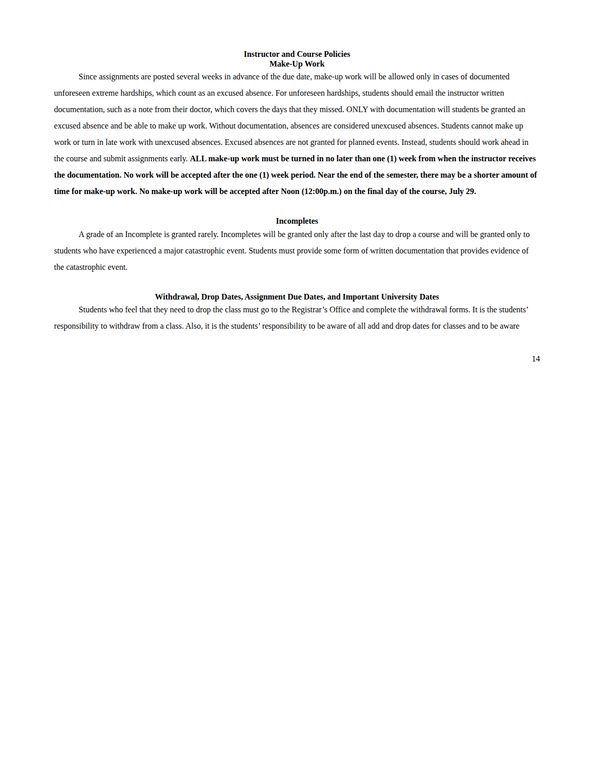Instructor and Course Policies
Make-Up Work
Since assignments are posted several weeks in advance of the due date, make-up work will be allowed only in cases of documented unforeseen extreme hardships, which count as an excused absence. For unforeseen hardships, students should email the instructor written documentation, such as a note from their doctor, which covers the days that they missed. ONLY with documentation will students be granted an excused absence and be able to make up work. Without documentation, absences are considered unexcused absences. Students cannot make up work or turn in late work with unexcused absences. Excused absences are not granted for planned events. Instead, students should work ahead in the course and submit assignments early. ALL make-up work must be turned in no later than one (1) week from when the instructor receives the documentation. No work will be accepted after the one (1) week period. Near the end of the semester, there may be a shorter amount of time for make-up work. No make-up work will be accepted after Noon (12:00p.m.) on the final day of the course, July 29.
Incompletes
A grade of an Incomplete is granted rarely. Incompletes will be granted only after the last day to drop a course and will be granted only to students who have experienced a major catastrophic event. Students must provide some form of written documentation that provides evidence of the catastrophic event.
Withdrawal, Drop Dates, Assignment Due Dates, and Important University Dates
Students who feel that they need to drop the class must go to the Registrar’s Office and complete the withdrawal forms. It is the students’ responsibility to withdraw from a class. Also, it is the students’ responsibility to be aware of all add and drop dates for classes and to be aware
14